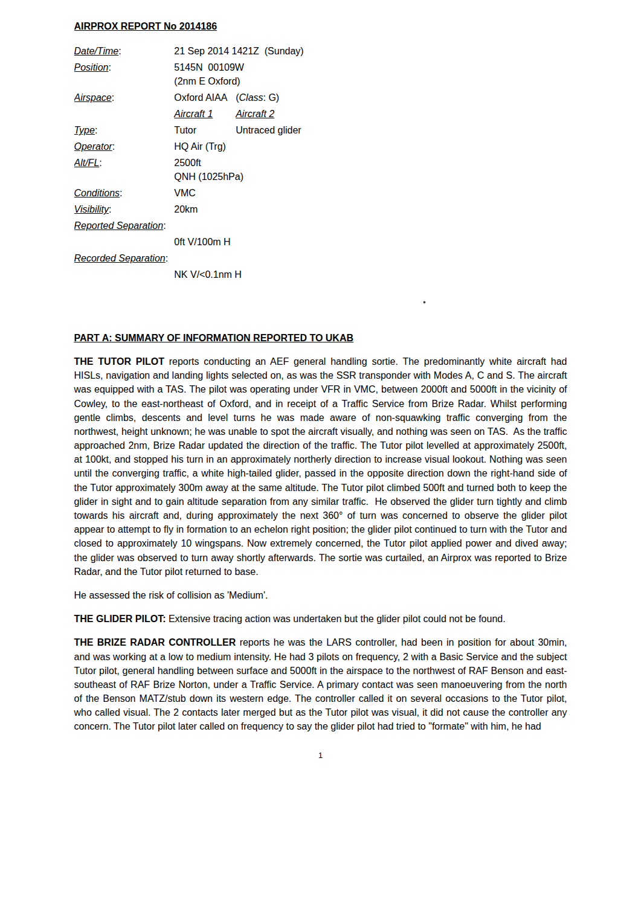AIRPROX REPORT No 2014186
| Date/Time : | 21 Sep 2014 1421Z (Sunday) |
| Position : | 5145N 00109W (2nm E Oxford) |
| Airspace : | Oxford AIAA | ( Class : G) |
| | Aircraft 1 | Aircraft 2 |
| Type : | Tutor | Untraced glider |
| Operator : | HQ Air (Trg) |
| Alt/FL : | 2500ft QNH (1025hPa) |
| Conditions : | VMC |
| Visibility : | 20km |
| Reported Separation : | |
| | 0ft V/100m H |
| Recorded Separation : | |
| | NK V/<0.1nm H |
PART A: SUMMARY OF INFORMATION REPORTED TO UKAB
THE TUTOR PILOT reports conducting an AEF general handling sortie. The predominantly white aircraft had HISLs, navigation and landing lights selected on, as was the SSR transponder with Modes A, C and S. The aircraft was equipped with a TAS. The pilot was operating under VFR in VMC, between 2000ft and 5000ft in the vicinity of Cowley, to the east-northeast of Oxford, and in receipt of a Traffic Service from Brize Radar. Whilst performing gentle climbs, descents and level turns he was made aware of non-squawking traffic converging from the northwest, height unknown; he was unable to spot the aircraft visually, and nothing was seen on TAS. As the traffic approached 2nm, Brize Radar updated the direction of the traffic. The Tutor pilot levelled at approximately 2500ft, at 100kt, and stopped his turn in an approximately northerly direction to increase visual lookout. Nothing was seen until the converging traffic, a white high-tailed glider, passed in the opposite direction down the right-hand side of the Tutor approximately 300m away at the same altitude. The Tutor pilot climbed 500ft and turned both to keep the glider in sight and to gain altitude separation from any similar traffic. He observed the glider turn tightly and climb towards his aircraft and, during approximately the next 360° of turn was concerned to observe the glider pilot appear to attempt to fly in formation to an echelon right position; the glider pilot continued to turn with the Tutor and closed to approximately 10 wingspans. Now extremely concerned, the Tutor pilot applied power and dived away; the glider was observed to turn away shortly afterwards. The sortie was curtailed, an Airprox was reported to Brize Radar, and the Tutor pilot returned to base.
He assessed the risk of collision as 'Medium'.
THE GLIDER PILOT: Extensive tracing action was undertaken but the glider pilot could not be found.
THE BRIZE RADAR CONTROLLER reports he was the LARS controller, had been in position for about 30min, and was working at a low to medium intensity. He had 3 pilots on frequency, 2 with a Basic Service and the subject Tutor pilot, general handling between surface and 5000ft in the airspace to the northwest of RAF Benson and east-southeast of RAF Brize Norton, under a Traffic Service. A primary contact was seen manoeuvering from the north of the Benson MATZ/stub down its western edge. The controller called it on several occasions to the Tutor pilot, who called visual. The 2 contacts later merged but as the Tutor pilot was visual, it did not cause the controller any concern. The Tutor pilot later called on frequency to say the glider pilot had tried to "formate" with him, he had
1